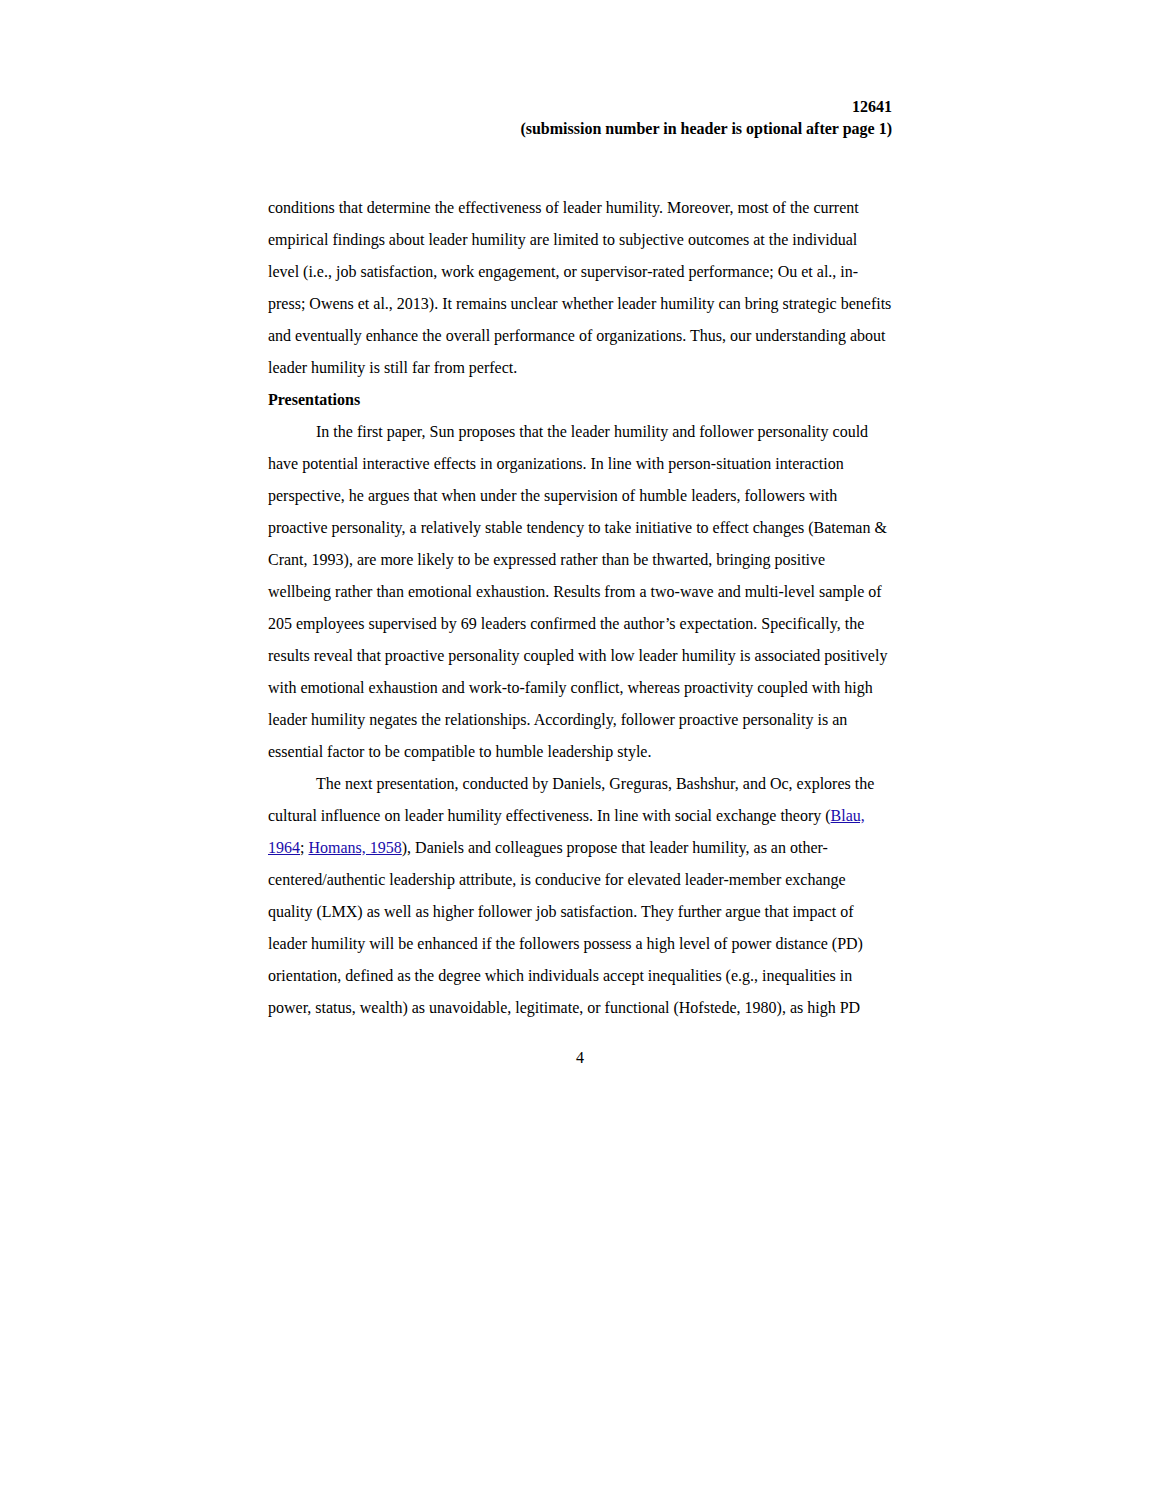12641 (submission number in header is optional after page 1)
conditions that determine the effectiveness of leader humility. Moreover, most of the current empirical findings about leader humility are limited to subjective outcomes at the individual level (i.e., job satisfaction, work engagement, or supervisor-rated performance; Ou et al., in-press; Owens et al., 2013). It remains unclear whether leader humility can bring strategic benefits and eventually enhance the overall performance of organizations. Thus, our understanding about leader humility is still far from perfect.
Presentations
In the first paper, Sun proposes that the leader humility and follower personality could have potential interactive effects in organizations. In line with person-situation interaction perspective, he argues that when under the supervision of humble leaders, followers with proactive personality, a relatively stable tendency to take initiative to effect changes (Bateman & Crant, 1993), are more likely to be expressed rather than be thwarted, bringing positive wellbeing rather than emotional exhaustion. Results from a two-wave and multi-level sample of 205 employees supervised by 69 leaders confirmed the author’s expectation. Specifically, the results reveal that proactive personality coupled with low leader humility is associated positively with emotional exhaustion and work-to-family conflict, whereas proactivity coupled with high leader humility negates the relationships. Accordingly, follower proactive personality is an essential factor to be compatible to humble leadership style.
The next presentation, conducted by Daniels, Greguras, Bashshur, and Oc, explores the cultural influence on leader humility effectiveness. In line with social exchange theory (Blau, 1964; Homans, 1958), Daniels and colleagues propose that leader humility, as an other-centered/authentic leadership attribute, is conducive for elevated leader-member exchange quality (LMX) as well as higher follower job satisfaction. They further argue that impact of leader humility will be enhanced if the followers possess a high level of power distance (PD) orientation, defined as the degree which individuals accept inequalities (e.g., inequalities in power, status, wealth) as unavoidable, legitimate, or functional (Hofstede, 1980), as high PD
4